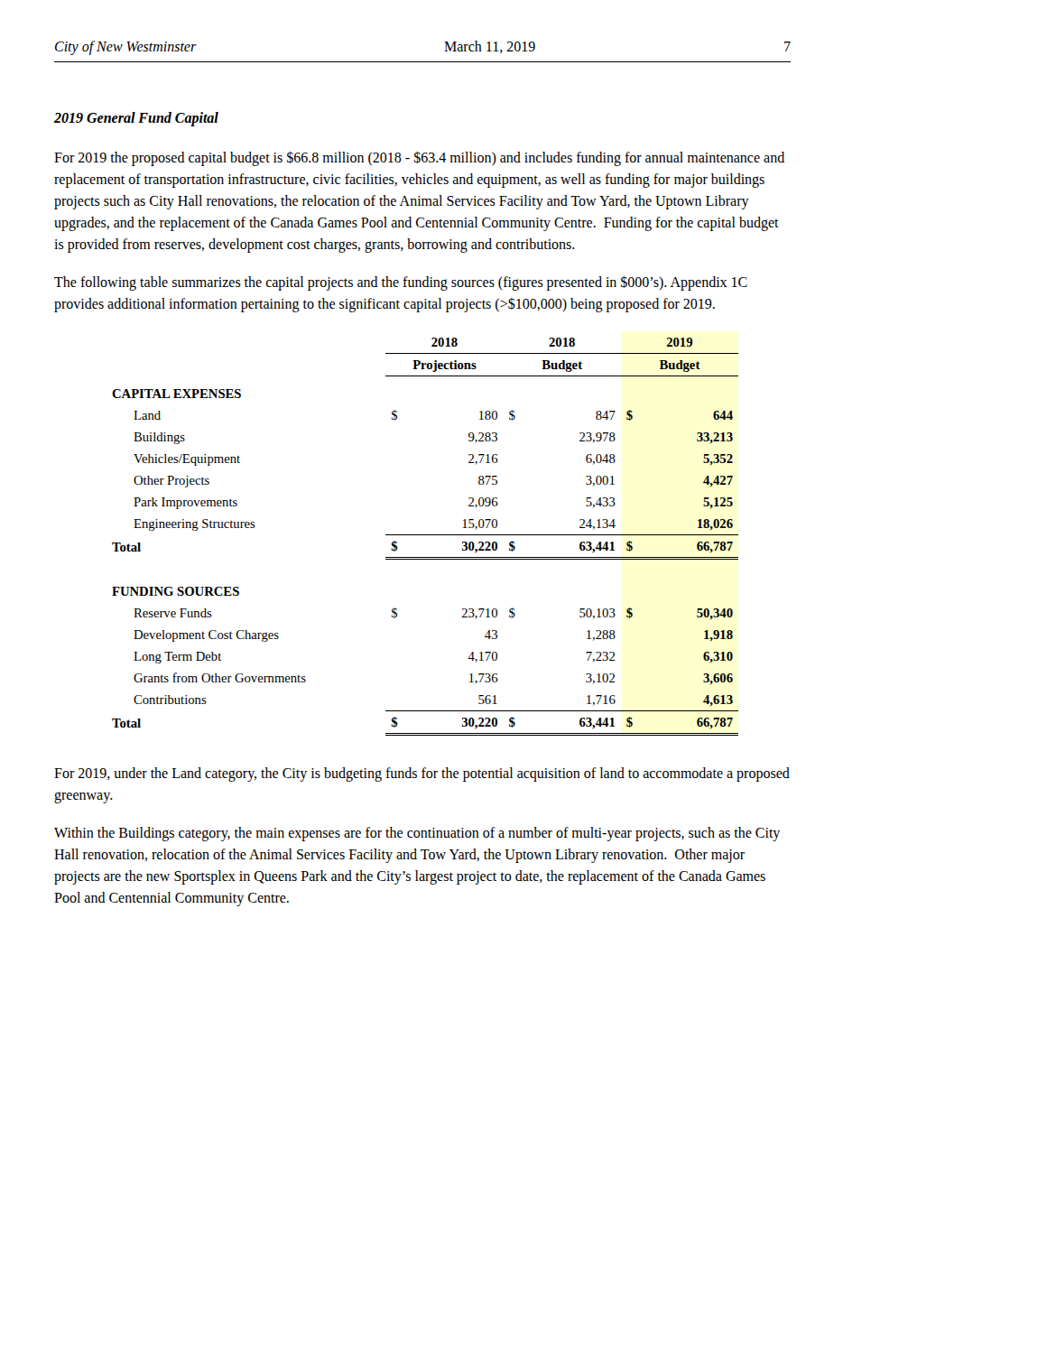City of New Westminster March 11, 2019 7
2019 General Fund Capital
For 2019 the proposed capital budget is $66.8 million (2018 - $63.4 million) and includes funding for annual maintenance and replacement of transportation infrastructure, civic facilities, vehicles and equipment, as well as funding for major buildings projects such as City Hall renovations, the relocation of the Animal Services Facility and Tow Yard, the Uptown Library upgrades, and the replacement of the Canada Games Pool and Centennial Community Centre. Funding for the capital budget is provided from reserves, development cost charges, grants, borrowing and contributions.
The following table summarizes the capital projects and the funding sources (figures presented in $000’s). Appendix 1C provides additional information pertaining to the significant capital projects (>$100,000) being proposed for 2019.
| | 2018 | 2018 | 2019 |
| --- | --- | --- | --- |
| | Projections | Budget | Budget |
| CAPITAL EXPENSES | | | | | | |
| Land | $ | 180 | $ | 847 | $ | 644 |
| Buildings | | 9,283 | | 23,978 | | 33,213 |
| Vehicles/Equipment | | 2,716 | | 6,048 | | 5,352 |
| Other Projects | | 875 | | 3,001 | | 4,427 |
| Park Improvements | | 2,096 | | 5,433 | | 5,125 |
| Engineering Structures | | 15,070 | | 24,134 | | 18,026 |
| Total | $ | 30,220 | $ | 63,441 | $ | 66,787 |
| FUNDING SOURCES | | | | | | |
| Reserve Funds | $ | 23,710 | $ | 50,103 | $ | 50,340 |
| Development Cost Charges | | 43 | | 1,288 | | 1,918 |
| Long Term Debt | | 4,170 | | 7,232 | | 6,310 |
| Grants from Other Governments | | 1,736 | | 3,102 | | 3,606 |
| Contributions | | 561 | | 1,716 | | 4,613 |
| Total | $ | 30,220 | $ | 63,441 | $ | 66,787 |
For 2019, under the Land category, the City is budgeting funds for the potential acquisition of land to accommodate a proposed greenway.
Within the Buildings category, the main expenses are for the continuation of a number of multi-year projects, such as the City Hall renovation, relocation of the Animal Services Facility and Tow Yard, the Uptown Library renovation. Other major projects are the new Sportsplex in Queens Park and the City’s largest project to date, the replacement of the Canada Games Pool and Centennial Community Centre.